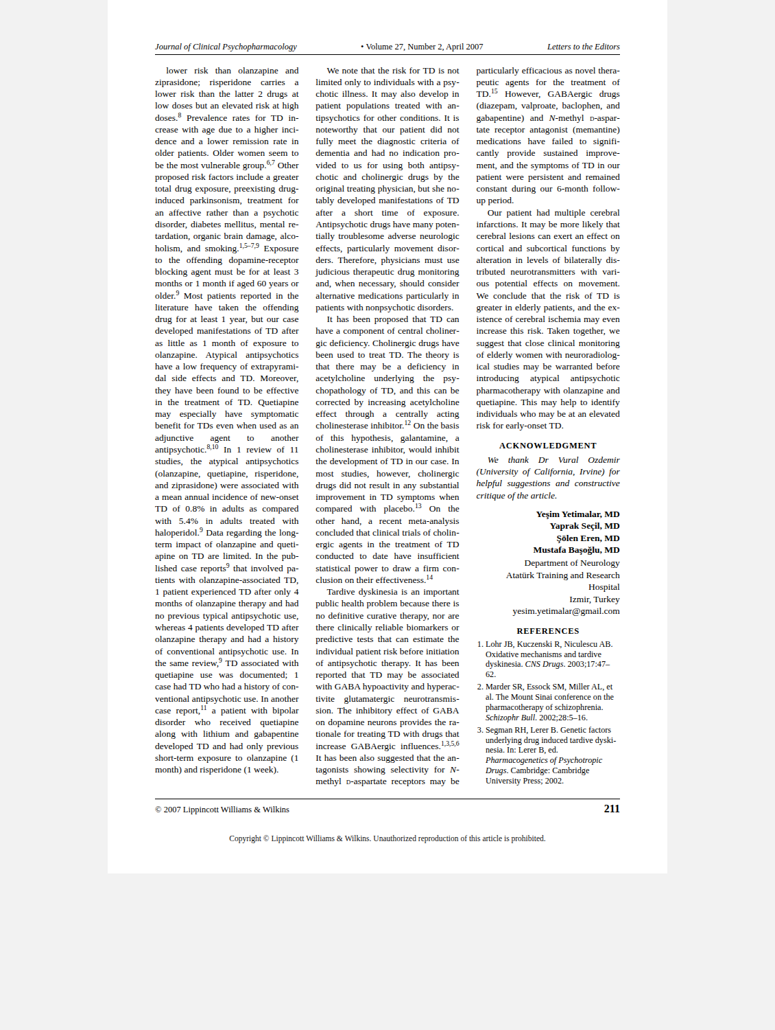Journal of Clinical Psychopharmacology
• Volume 27, Number 2, April 2007
Letters to the Editors
lower risk than olanzapine and ziprasidone; risperidone carries a lower risk than the latter 2 drugs at low doses but an elevated risk at high doses.8 Prevalence rates for TD increase with age due to a higher incidence and a lower remission rate in older patients. Older women seem to be the most vulnerable group.6,7 Other proposed risk factors include a greater total drug exposure, preexisting drug-induced parkinsonism, treatment for an affective rather than a psychotic disorder, diabetes mellitus, mental retardation, organic brain damage, alcoholism, and smoking.1,5–7,9 Exposure to the offending dopamine-receptor blocking agent must be for at least 3 months or 1 month if aged 60 years or older.9 Most patients reported in the literature have taken the offending drug for at least 1 year, but our case developed manifestations of TD after as little as 1 month of exposure to olanzapine. Atypical antipsychotics have a low frequency of extrapyramidal side effects and TD. Moreover, they have been found to be effective in the treatment of TD. Quetiapine may especially have symptomatic benefit for TDs even when used as an adjunctive agent to another antipsychotic.8,10 In 1 review of 11 studies, the atypical antipsychotics (olanzapine, quetiapine, risperidone, and ziprasidone) were associated with a mean annual incidence of new-onset TD of 0.8% in adults as compared with 5.4% in adults treated with haloperidol.9 Data regarding the long-term impact of olanzapine and quetiapine on TD are limited. In the published case reports9 that involved patients with olanzapine-associated TD, 1 patient experienced TD after only 4 months of olanzapine therapy and had no previous typical antipsychotic use, whereas 4 patients developed TD after olanzapine therapy and had a history of conventional antipsychotic use. In the same review,9 TD associated with quetiapine use was documented; 1 case had TD who had a history of conventional antipsychotic use. In another case report,11 a patient with bipolar disorder who received quetiapine along with lithium and gabapentine developed TD and had only previous short-term exposure to olanzapine (1 month) and risperidone (1 week).
We note that the risk for TD is not limited only to individuals with a psychotic illness. It may also develop in patient populations treated with antipsychotics for other conditions. It is noteworthy that our patient did not fully meet the diagnostic criteria of dementia and had no indication provided to us for using both antipsychotic and cholinergic drugs by the original treating physician, but she notably developed manifestations of TD after a short time of exposure. Antipsychotic drugs have many potentially troublesome adverse neurologic effects, particularly movement disorders. Therefore, physicians must use judicious therapeutic drug monitoring and, when necessary, should consider alternative medications particularly in patients with nonpsychotic disorders.
It has been proposed that TD can have a component of central cholinergic deficiency. Cholinergic drugs have been used to treat TD. The theory is that there may be a deficiency in acetylcholine underlying the psychopathology of TD, and this can be corrected by increasing acetylcholine effect through a centrally acting cholinesterase inhibitor.12 On the basis of this hypothesis, galantamine, a cholinesterase inhibitor, would inhibit the development of TD in our case. In most studies, however, cholinergic drugs did not result in any substantial improvement in TD symptoms when compared with placebo.13 On the other hand, a recent meta-analysis concluded that clinical trials of cholinergic agents in the treatment of TD conducted to date have insufficient statistical power to draw a firm conclusion on their effectiveness.14
Tardive dyskinesia is an important public health problem because there is no definitive curative therapy, nor are there clinically reliable biomarkers or predictive tests that can estimate the individual patient risk before initiation of antipsychotic therapy. It has been reported that TD may be associated with GABA hypoactivity and hyperactivite glutamatergic neurotransmission. The inhibitory effect of GABA on dopamine neurons provides the rationale for treating TD with drugs that increase GABAergic influences.1,3,5,6 It has been also suggested that the antagonists showing selectivity for N-methyl d-aspartate receptors may be particularly efficacious as novel therapeutic agents for the treatment of TD.15 However, GABAergic drugs (diazepam, valproate, baclophen, and gabapentine) and N-methyl d-aspartate receptor antagonist (memantine) medications have failed to significantly provide sustained improvement, and the symptoms of TD in our patient were persistent and remained constant during our 6-month follow-up period.
Our patient had multiple cerebral infarctions. It may be more likely that cerebral lesions can exert an effect on cortical and subcortical functions by alteration in levels of bilaterally distributed neurotransmitters with various potential effects on movement. We conclude that the risk of TD is greater in elderly patients, and the existence of cerebral ischemia may even increase this risk. Taken together, we suggest that close clinical monitoring of elderly women with neuroradiological studies may be warranted before introducing atypical antipsychotic pharmacotherapy with olanzapine and quetiapine. This may help to identify individuals who may be at an elevated risk for early-onset TD.
Acknowledgment
We thank Dr Vural Ozdemir (University of California, Irvine) for helpful suggestions and constructive critique of the article.
Yeşim Yetimalar, MD
Yaprak Seçil, MD
Şölen Eren, MD
Mustafa Başoğlu, MD
Department of Neurology
Atatürk Training and Research Hospital
Izmir, Turkey
yesim.yetimalar@gmail.com
References
Lohr JB, Kuczenski R, Niculescu AB. Oxidative mechanisms and tardive dyskinesia. CNS Drugs. 2003;17:47–62.
Marder SR, Essock SM, Miller AL, et al. The Mount Sinai conference on the pharmacotherapy of schizophrenia. Schizophr Bull. 2002;28:5–16.
Segman RH, Lerer B. Genetic factors underlying drug induced tardive dyskinesia. In: Lerer B, ed. Pharmacogenetics of Psychotropic Drugs. Cambridge: Cambridge University Press; 2002.
© 2007 Lippincott Williams & Wilkins
211
Copyright © Lippincott Williams & Wilkins. Unauthorized reproduction of this article is prohibited.